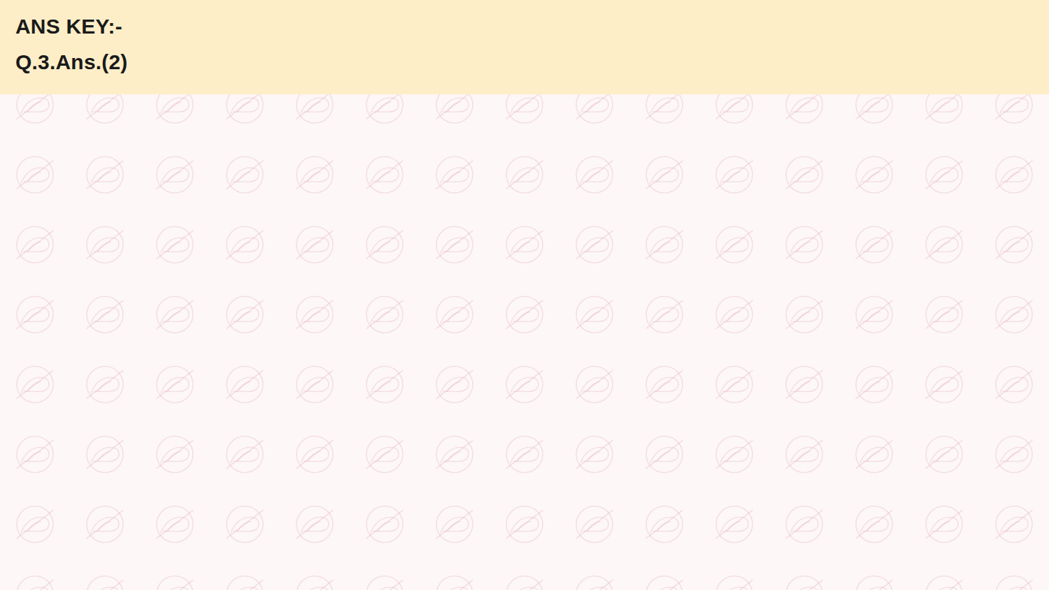ANS KEY:-
Q.3.Ans.(2)